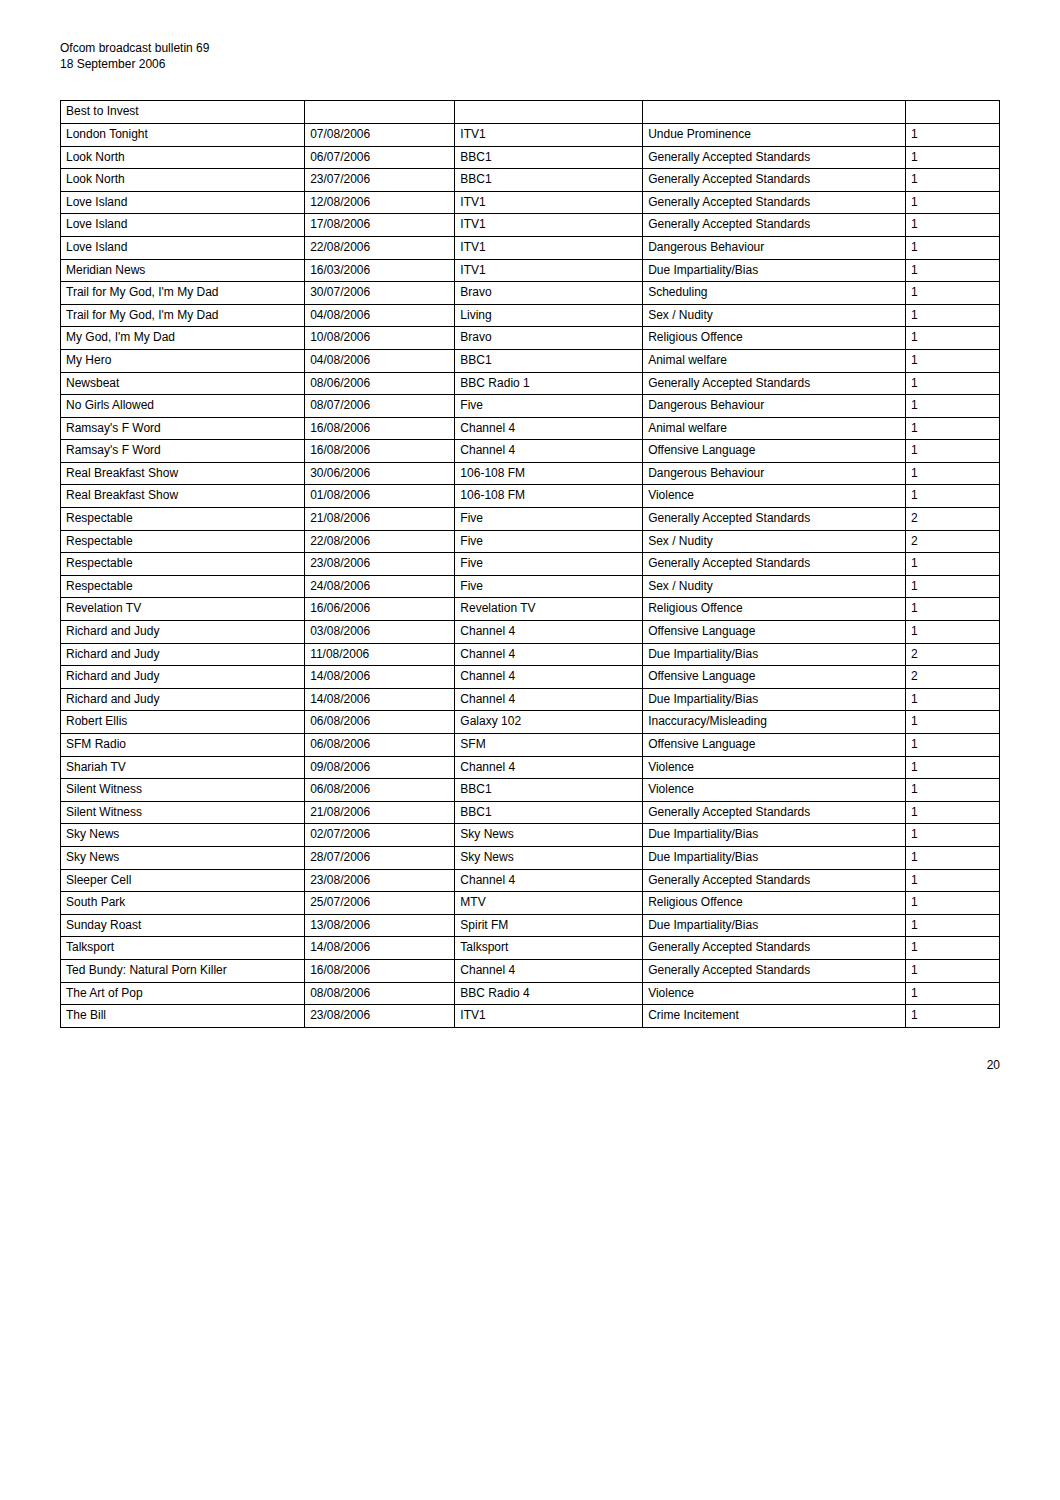Ofcom broadcast bulletin 69
18 September 2006
| Best to Invest | | | | |
| London Tonight | 07/08/2006 | ITV1 | Undue Prominence | 1 |
| Look North | 06/07/2006 | BBC1 | Generally Accepted Standards | 1 |
| Look North | 23/07/2006 | BBC1 | Generally Accepted Standards | 1 |
| Love Island | 12/08/2006 | ITV1 | Generally Accepted Standards | 1 |
| Love Island | 17/08/2006 | ITV1 | Generally Accepted Standards | 1 |
| Love Island | 22/08/2006 | ITV1 | Dangerous Behaviour | 1 |
| Meridian News | 16/03/2006 | ITV1 | Due Impartiality/Bias | 1 |
| Trail for My God, I'm My Dad | 30/07/2006 | Bravo | Scheduling | 1 |
| Trail for My God, I'm My Dad | 04/08/2006 | Living | Sex / Nudity | 1 |
| My God, I'm My Dad | 10/08/2006 | Bravo | Religious Offence | 1 |
| My Hero | 04/08/2006 | BBC1 | Animal welfare | 1 |
| Newsbeat | 08/06/2006 | BBC Radio 1 | Generally Accepted Standards | 1 |
| No Girls Allowed | 08/07/2006 | Five | Dangerous Behaviour | 1 |
| Ramsay's F Word | 16/08/2006 | Channel 4 | Animal welfare | 1 |
| Ramsay's F Word | 16/08/2006 | Channel 4 | Offensive Language | 1 |
| Real Breakfast Show | 30/06/2006 | 106-108 FM | Dangerous Behaviour | 1 |
| Real Breakfast Show | 01/08/2006 | 106-108 FM | Violence | 1 |
| Respectable | 21/08/2006 | Five | Generally Accepted Standards | 2 |
| Respectable | 22/08/2006 | Five | Sex / Nudity | 2 |
| Respectable | 23/08/2006 | Five | Generally Accepted Standards | 1 |
| Respectable | 24/08/2006 | Five | Sex / Nudity | 1 |
| Revelation TV | 16/06/2006 | Revelation TV | Religious Offence | 1 |
| Richard and Judy | 03/08/2006 | Channel 4 | Offensive Language | 1 |
| Richard and Judy | 11/08/2006 | Channel 4 | Due Impartiality/Bias | 2 |
| Richard and Judy | 14/08/2006 | Channel 4 | Offensive Language | 2 |
| Richard and Judy | 14/08/2006 | Channel 4 | Due Impartiality/Bias | 1 |
| Robert Ellis | 06/08/2006 | Galaxy 102 | Inaccuracy/Misleading | 1 |
| SFM Radio | 06/08/2006 | SFM | Offensive Language | 1 |
| Shariah TV | 09/08/2006 | Channel 4 | Violence | 1 |
| Silent Witness | 06/08/2006 | BBC1 | Violence | 1 |
| Silent Witness | 21/08/2006 | BBC1 | Generally Accepted Standards | 1 |
| Sky News | 02/07/2006 | Sky News | Due Impartiality/Bias | 1 |
| Sky News | 28/07/2006 | Sky News | Due Impartiality/Bias | 1 |
| Sleeper Cell | 23/08/2006 | Channel 4 | Generally Accepted Standards | 1 |
| South Park | 25/07/2006 | MTV | Religious Offence | 1 |
| Sunday Roast | 13/08/2006 | Spirit FM | Due Impartiality/Bias | 1 |
| Talksport | 14/08/2006 | Talksport | Generally Accepted Standards | 1 |
| Ted Bundy: Natural Porn Killer | 16/08/2006 | Channel 4 | Generally Accepted Standards | 1 |
| The Art of Pop | 08/08/2006 | BBC Radio 4 | Violence | 1 |
| The Bill | 23/08/2006 | ITV1 | Crime Incitement | 1 |
20